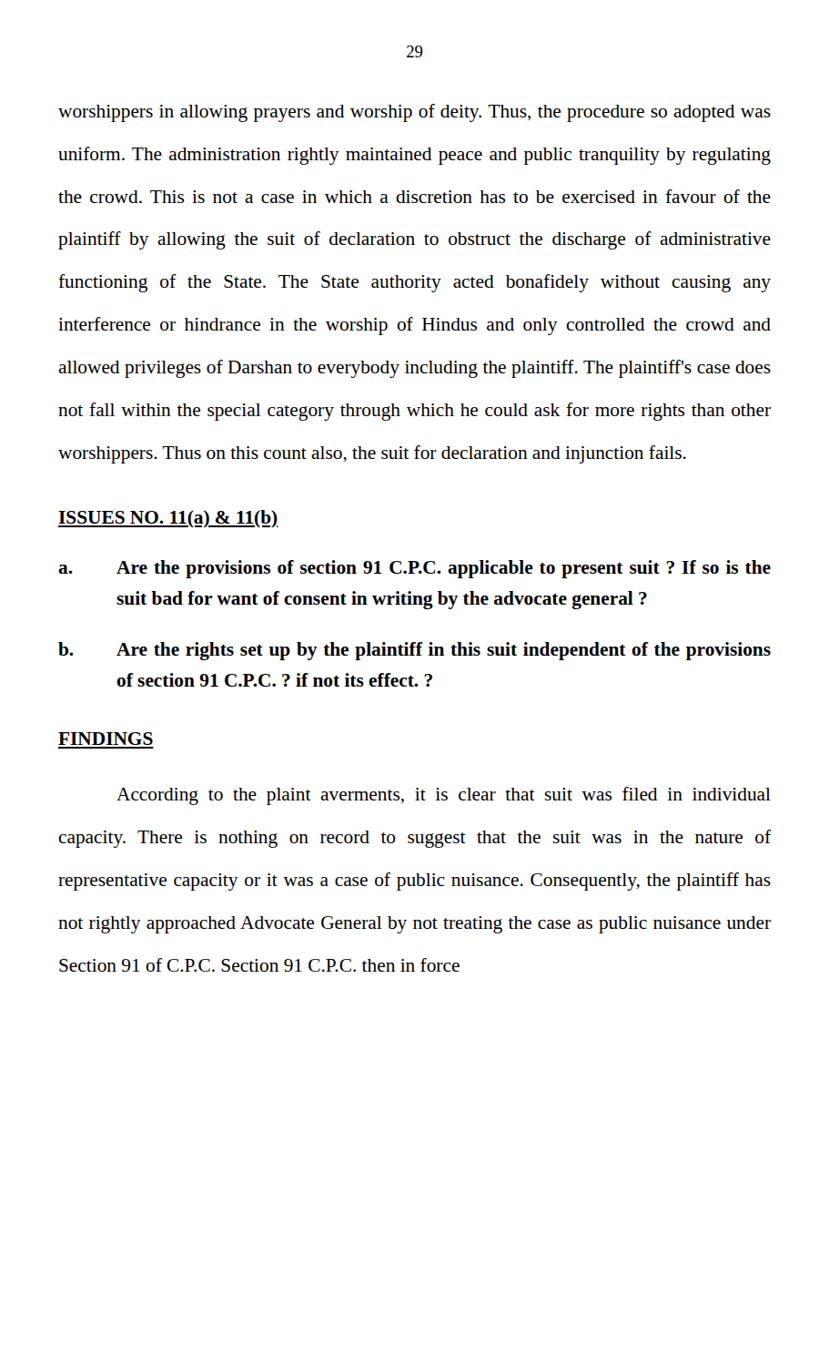29
worshippers in allowing prayers and worship of deity. Thus, the procedure so adopted was uniform. The administration rightly maintained peace and public tranquility by regulating the crowd. This is not a case in which a discretion has to be exercised in favour of the plaintiff by allowing the suit of declaration to obstruct the discharge of administrative functioning of the State. The State authority acted bonafidely without causing any interference or hindrance in the worship of Hindus and only controlled the crowd and allowed privileges of Darshan to everybody including the plaintiff. The plaintiff's case does not fall within the special category through which he could ask for more rights than other worshippers. Thus on this count also, the suit for declaration and injunction fails.
ISSUES NO. 11(a) & 11(b)
a. Are the provisions of section 91 C.P.C. applicable to present suit ? If so is the suit bad for want of consent in writing by the advocate general ?
b. Are the rights set up by the plaintiff in this suit independent of the provisions of section 91 C.P.C. ? if not its effect. ?
FINDINGS
According to the plaint averments, it is clear that suit was filed in individual capacity. There is nothing on record to suggest that the suit was in the nature of representative capacity or it was a case of public nuisance. Consequently, the plaintiff has not rightly approached Advocate General by not treating the case as public nuisance under Section 91 of C.P.C. Section 91 C.P.C. then in force